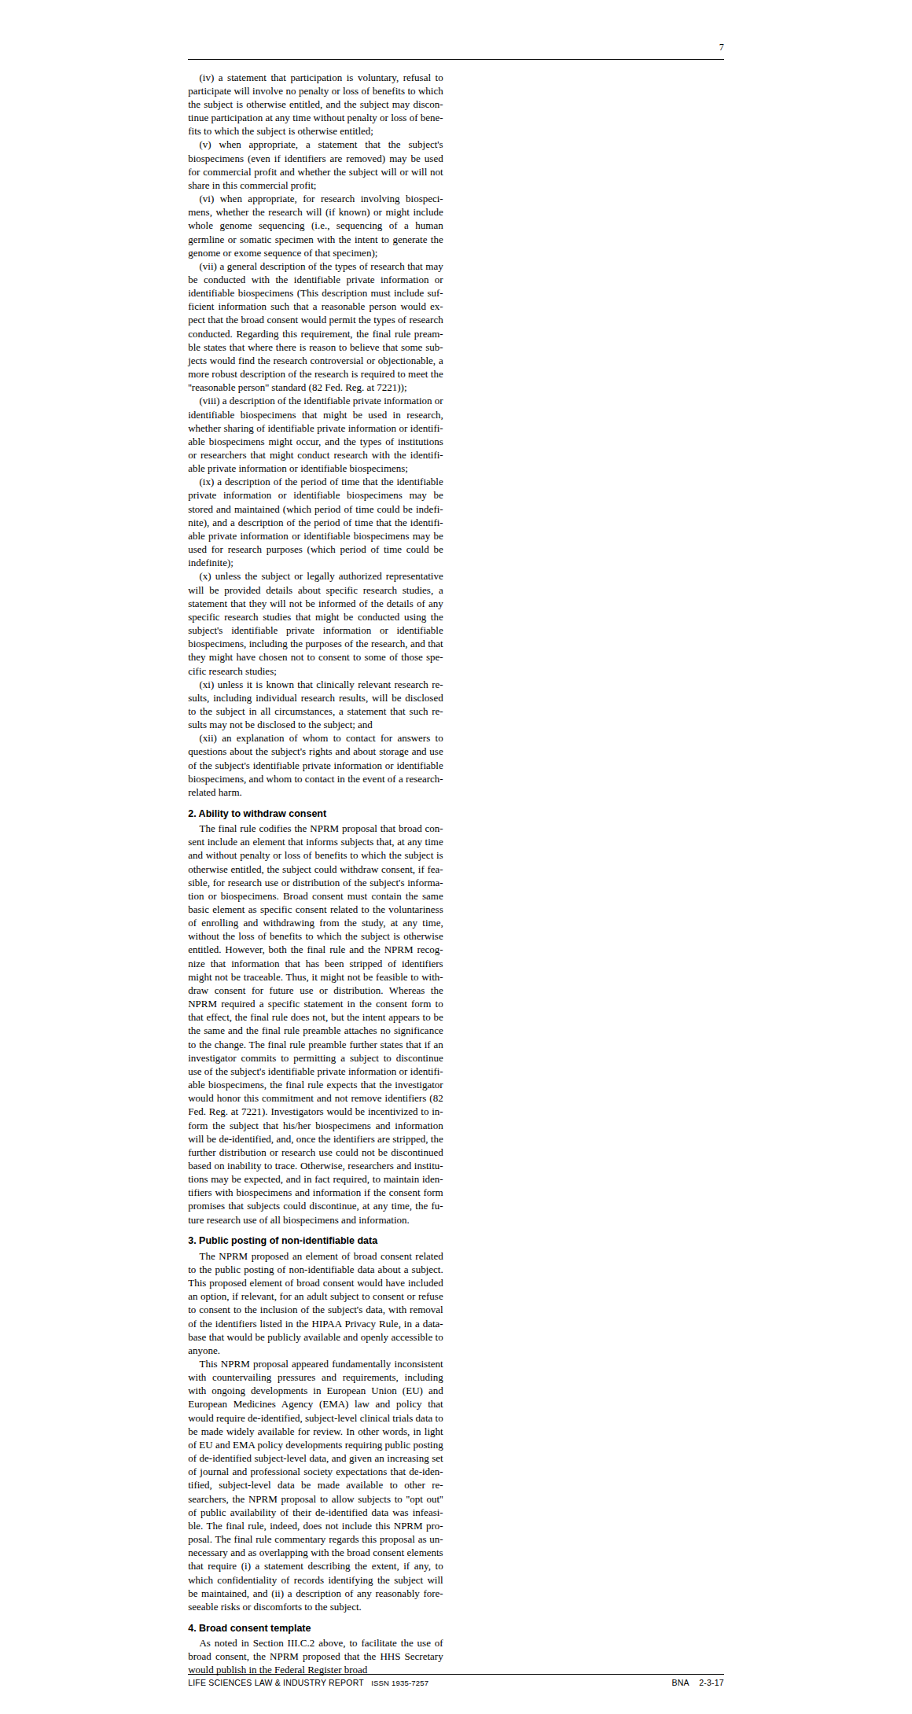7
(iv) a statement that participation is voluntary, refusal to participate will involve no penalty or loss of benefits to which the subject is otherwise entitled, and the subject may discontinue participation at any time without penalty or loss of benefits to which the subject is otherwise entitled;
(v) when appropriate, a statement that the subject's biospecimens (even if identifiers are removed) may be used for commercial profit and whether the subject will or will not share in this commercial profit;
(vi) when appropriate, for research involving biospecimens, whether the research will (if known) or might include whole genome sequencing (i.e., sequencing of a human germline or somatic specimen with the intent to generate the genome or exome sequence of that specimen);
(vii) a general description of the types of research that may be conducted with the identifiable private information or identifiable biospecimens (This description must include sufficient information such that a reasonable person would expect that the broad consent would permit the types of research conducted. Regarding this requirement, the final rule preamble states that where there is reason to believe that some subjects would find the research controversial or objectionable, a more robust description of the research is required to meet the ''reasonable person'' standard (82 Fed. Reg. at 7221));
(viii) a description of the identifiable private information or identifiable biospecimens that might be used in research, whether sharing of identifiable private information or identifiable biospecimens might occur, and the types of institutions or researchers that might conduct research with the identifiable private information or identifiable biospecimens;
(ix) a description of the period of time that the identifiable private information or identifiable biospecimens may be stored and maintained (which period of time could be indefinite), and a description of the period of time that the identifiable private information or identifiable biospecimens may be used for research purposes (which period of time could be indefinite);
(x) unless the subject or legally authorized representative will be provided details about specific research studies, a statement that they will not be informed of the details of any specific research studies that might be conducted using the subject's identifiable private information or identifiable biospecimens, including the purposes of the research, and that they might have chosen not to consent to some of those specific research studies;
(xi) unless it is known that clinically relevant research results, including individual research results, will be disclosed to the subject in all circumstances, a statement that such results may not be disclosed to the subject; and
(xii) an explanation of whom to contact for answers to questions about the subject's rights and about storage and use of the subject's identifiable private information or identifiable biospecimens, and whom to contact in the event of a research-related harm.
2. Ability to withdraw consent
The final rule codifies the NPRM proposal that broad consent include an element that informs subjects that, at any time and without penalty or loss of benefits to which the subject is otherwise entitled, the subject could withdraw consent, if feasible, for research use or distribution of the subject's information or biospecimens. Broad consent must contain the same basic element as specific consent related to the voluntariness of enrolling and withdrawing from the study, at any time, without the loss of benefits to which the subject is otherwise entitled. However, both the final rule and the NPRM recognize that information that has been stripped of identifiers might not be traceable. Thus, it might not be feasible to withdraw consent for future use or distribution. Whereas the NPRM required a specific statement in the consent form to that effect, the final rule does not, but the intent appears to be the same and the final rule preamble attaches no significance to the change. The final rule preamble further states that if an investigator commits to permitting a subject to discontinue use of the subject's identifiable private information or identifiable biospecimens, the final rule expects that the investigator would honor this commitment and not remove identifiers (82 Fed. Reg. at 7221). Investigators would be incentivized to inform the subject that his/her biospecimens and information will be de-identified, and, once the identifiers are stripped, the further distribution or research use could not be discontinued based on inability to trace. Otherwise, researchers and institutions may be expected, and in fact required, to maintain identifiers with biospecimens and information if the consent form promises that subjects could discontinue, at any time, the future research use of all biospecimens and information.
3. Public posting of non-identifiable data
The NPRM proposed an element of broad consent related to the public posting of non-identifiable data about a subject. This proposed element of broad consent would have included an option, if relevant, for an adult subject to consent or refuse to consent to the inclusion of the subject's data, with removal of the identifiers listed in the HIPAA Privacy Rule, in a database that would be publicly available and openly accessible to anyone.
This NPRM proposal appeared fundamentally inconsistent with countervailing pressures and requirements, including with ongoing developments in European Union (EU) and European Medicines Agency (EMA) law and policy that would require de-identified, subject-level clinical trials data to be made widely available for review. In other words, in light of EU and EMA policy developments requiring public posting of de-identified subject-level data, and given an increasing set of journal and professional society expectations that de-identified, subject-level data be made available to other researchers, the NPRM proposal to allow subjects to ''opt out'' of public availability of their de-identified data was infeasible. The final rule, indeed, does not include this NPRM proposal. The final rule commentary regards this proposal as unnecessary and as overlapping with the broad consent elements that require (i) a statement describing the extent, if any, to which confidentiality of records identifying the subject will be maintained, and (ii) a description of any reasonably foreseeable risks or discomforts to the subject.
4. Broad consent template
As noted in Section III.C.2 above, to facilitate the use of broad consent, the NPRM proposed that the HHS Secretary would publish in the Federal Register broad
LIFE SCIENCES LAW & INDUSTRY REPORT ISSN 1935-7257
BNA 2-3-17